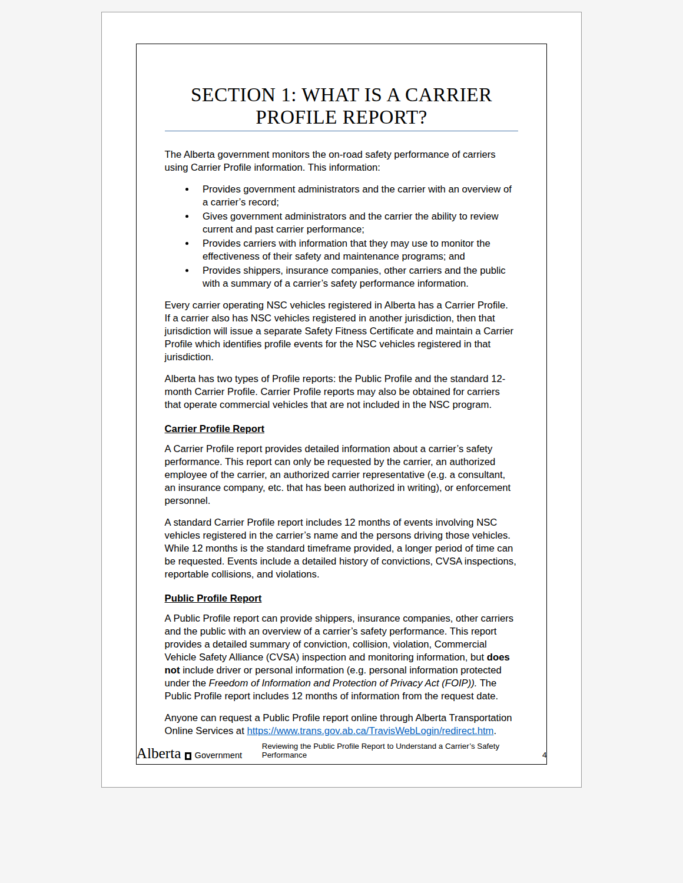SECTION 1: WHAT IS A CARRIER PROFILE REPORT?
The Alberta government monitors the on-road safety performance of carriers using Carrier Profile information. This information:
Provides government administrators and the carrier with an overview of a carrier’s record;
Gives government administrators and the carrier the ability to review current and past carrier performance;
Provides carriers with information that they may use to monitor the effectiveness of their safety and maintenance programs; and
Provides shippers, insurance companies, other carriers and the public with a summary of a carrier’s safety performance information.
Every carrier operating NSC vehicles registered in Alberta has a Carrier Profile. If a carrier also has NSC vehicles registered in another jurisdiction, then that jurisdiction will issue a separate Safety Fitness Certificate and maintain a Carrier Profile which identifies profile events for the NSC vehicles registered in that jurisdiction.
Alberta has two types of Profile reports: the Public Profile and the standard 12-month Carrier Profile. Carrier Profile reports may also be obtained for carriers that operate commercial vehicles that are not included in the NSC program.
Carrier Profile Report
A Carrier Profile report provides detailed information about a carrier’s safety performance. This report can only be requested by the carrier, an authorized employee of the carrier, an authorized carrier representative (e.g. a consultant, an insurance company, etc. that has been authorized in writing), or enforcement personnel.
A standard Carrier Profile report includes 12 months of events involving NSC vehicles registered in the carrier’s name and the persons driving those vehicles. While 12 months is the standard timeframe provided, a longer period of time can be requested. Events include a detailed history of convictions, CVSA inspections, reportable collisions, and violations.
Public Profile Report
A Public Profile report can provide shippers, insurance companies, other carriers and the public with an overview of a carrier’s safety performance. This report provides a detailed summary of conviction, collision, violation, Commercial Vehicle Safety Alliance (CVSA) inspection and monitoring information, but does not include driver or personal information (e.g. personal information protected under the Freedom of Information and Protection of Privacy Act (FOIP)). The Public Profile report includes 12 months of information from the request date.
Anyone can request a Public Profile report online through Alberta Transportation Online Services at https://www.trans.gov.ab.ca/TravisWebLogin/redirect.htm.
Alberta Government
Reviewing the Public Profile Report to Understand a Carrier’s Safety Performance
4